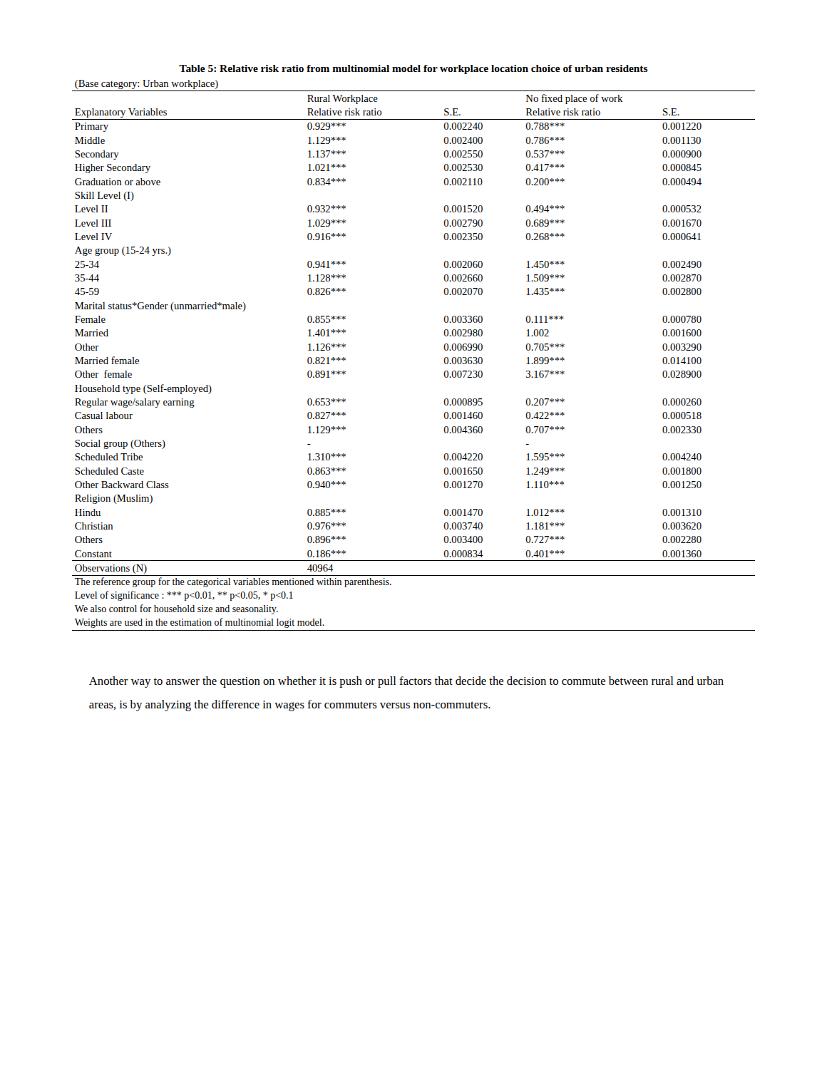Table 5: Relative risk ratio from multinomial model for workplace location choice of urban residents
| (Base category: Urban workplace) |
| | Rural Workplace | No fixed place of work |
| Explanatory Variables | Relative risk ratio | S.E. | Relative risk ratio | S.E. |
| Primary | 0.929*** | 0.002240 | 0.788*** | 0.001220 |
| Middle | 1.129*** | 0.002400 | 0.786*** | 0.001130 |
| Secondary | 1.137*** | 0.002550 | 0.537*** | 0.000900 |
| Higher Secondary | 1.021*** | 0.002530 | 0.417*** | 0.000845 |
| Graduation or above | 0.834*** | 0.002110 | 0.200*** | 0.000494 |
| Skill Level (I) | | | | |
| Level II | 0.932*** | 0.001520 | 0.494*** | 0.000532 |
| Level III | 1.029*** | 0.002790 | 0.689*** | 0.001670 |
| Level IV | 0.916*** | 0.002350 | 0.268*** | 0.000641 |
| Age group (15-24 yrs.) | | | | |
| 25-34 | 0.941*** | 0.002060 | 1.450*** | 0.002490 |
| 35-44 | 1.128*** | 0.002660 | 1.509*** | 0.002870 |
| 45-59 | 0.826*** | 0.002070 | 1.435*** | 0.002800 |
| Marital status*Gender (unmarried*male) | | | | |
| Female | 0.855*** | 0.003360 | 0.111*** | 0.000780 |
| Married | 1.401*** | 0.002980 | 1.002 | 0.001600 |
| Other | 1.126*** | 0.006990 | 0.705*** | 0.003290 |
| Married female | 0.821*** | 0.003630 | 1.899*** | 0.014100 |
| Other female | 0.891*** | 0.007230 | 3.167*** | 0.028900 |
| Household type (Self-employed) | | | | |
| Regular wage/salary earning | 0.653*** | 0.000895 | 0.207*** | 0.000260 |
| Casual labour | 0.827*** | 0.001460 | 0.422*** | 0.000518 |
| Others | 1.129*** | 0.004360 | 0.707*** | 0.002330 |
| Social group (Others) | - | | - | |
| Scheduled Tribe | 1.310*** | 0.004220 | 1.595*** | 0.004240 |
| Scheduled Caste | 0.863*** | 0.001650 | 1.249*** | 0.001800 |
| Other Backward Class | 0.940*** | 0.001270 | 1.110*** | 0.001250 |
| Religion (Muslim) | | | | |
| Hindu | 0.885*** | 0.001470 | 1.012*** | 0.001310 |
| Christian | 0.976*** | 0.003740 | 1.181*** | 0.003620 |
| Others | 0.896*** | 0.003400 | 0.727*** | 0.002280 |
| Constant | 0.186*** | 0.000834 | 0.401*** | 0.001360 |
| Observations (N) | 40964 | | | |
| The reference group for the categorical variables mentioned within parenthesis. Level of significance : *** p<0.01, ** p<0.05, * p<0.1 We also control for household size and seasonality. Weights are used in the estimation of multinomial logit model. |
Another way to answer the question on whether it is push or pull factors that decide the decision to commute between rural and urban areas, is by analyzing the difference in wages for commuters versus non-commuters.